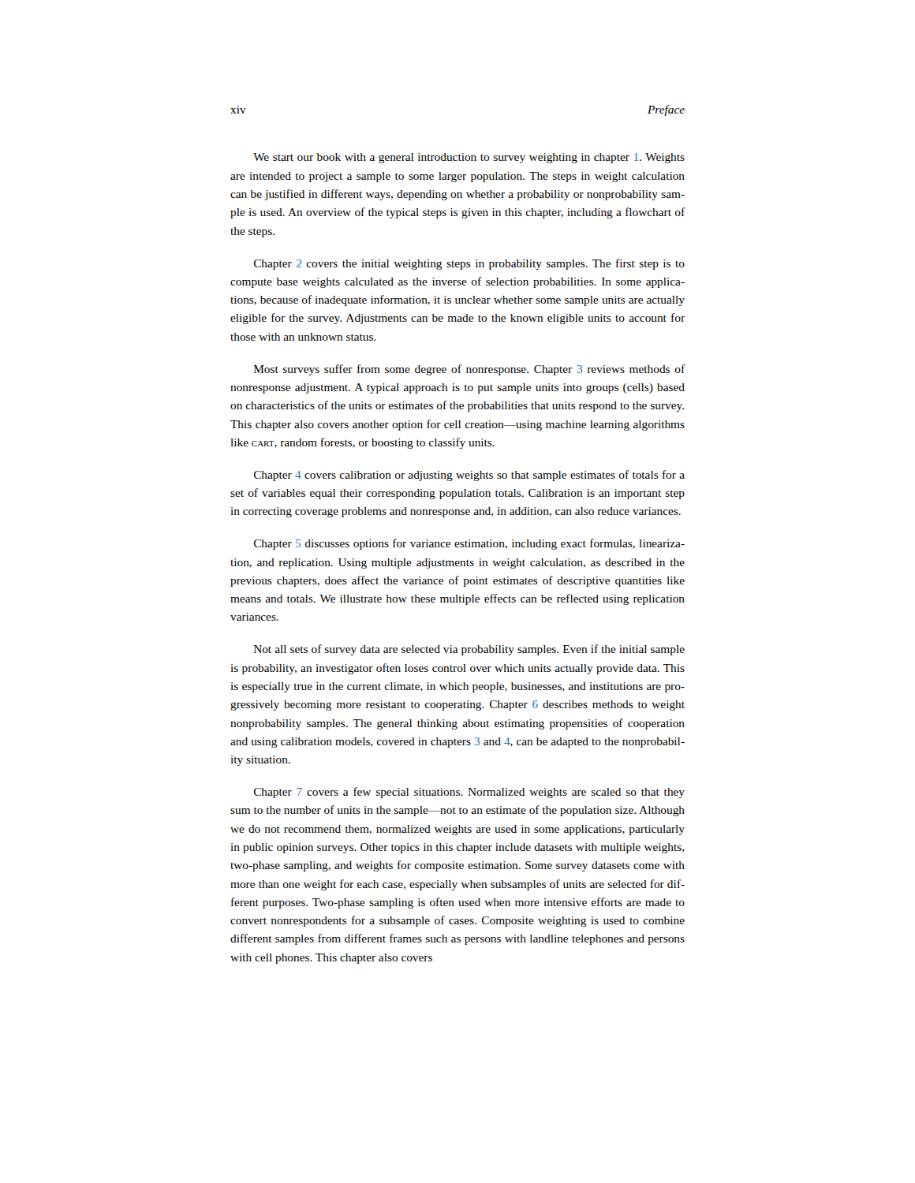xiv Preface
We start our book with a general introduction to survey weighting in chapter 1. Weights are intended to project a sample to some larger population. The steps in weight calculation can be justified in different ways, depending on whether a probability or nonprobability sample is used. An overview of the typical steps is given in this chapter, including a flowchart of the steps.
Chapter 2 covers the initial weighting steps in probability samples. The first step is to compute base weights calculated as the inverse of selection probabilities. In some applications, because of inadequate information, it is unclear whether some sample units are actually eligible for the survey. Adjustments can be made to the known eligible units to account for those with an unknown status.
Most surveys suffer from some degree of nonresponse. Chapter 3 reviews methods of nonresponse adjustment. A typical approach is to put sample units into groups (cells) based on characteristics of the units or estimates of the probabilities that units respond to the survey. This chapter also covers another option for cell creation—using machine learning algorithms like cart, random forests, or boosting to classify units.
Chapter 4 covers calibration or adjusting weights so that sample estimates of totals for a set of variables equal their corresponding population totals. Calibration is an important step in correcting coverage problems and nonresponse and, in addition, can also reduce variances.
Chapter 5 discusses options for variance estimation, including exact formulas, linearization, and replication. Using multiple adjustments in weight calculation, as described in the previous chapters, does affect the variance of point estimates of descriptive quantities like means and totals. We illustrate how these multiple effects can be reflected using replication variances.
Not all sets of survey data are selected via probability samples. Even if the initial sample is probability, an investigator often loses control over which units actually provide data. This is especially true in the current climate, in which people, businesses, and institutions are progressively becoming more resistant to cooperating. Chapter 6 describes methods to weight nonprobability samples. The general thinking about estimating propensities of cooperation and using calibration models, covered in chapters 3 and 4, can be adapted to the nonprobability situation.
Chapter 7 covers a few special situations. Normalized weights are scaled so that they sum to the number of units in the sample—not to an estimate of the population size. Although we do not recommend them, normalized weights are used in some applications, particularly in public opinion surveys. Other topics in this chapter include datasets with multiple weights, two-phase sampling, and weights for composite estimation. Some survey datasets come with more than one weight for each case, especially when subsamples of units are selected for different purposes. Two-phase sampling is often used when more intensive efforts are made to convert nonrespondents for a subsample of cases. Composite weighting is used to combine different samples from different frames such as persons with landline telephones and persons with cell phones. This chapter also covers